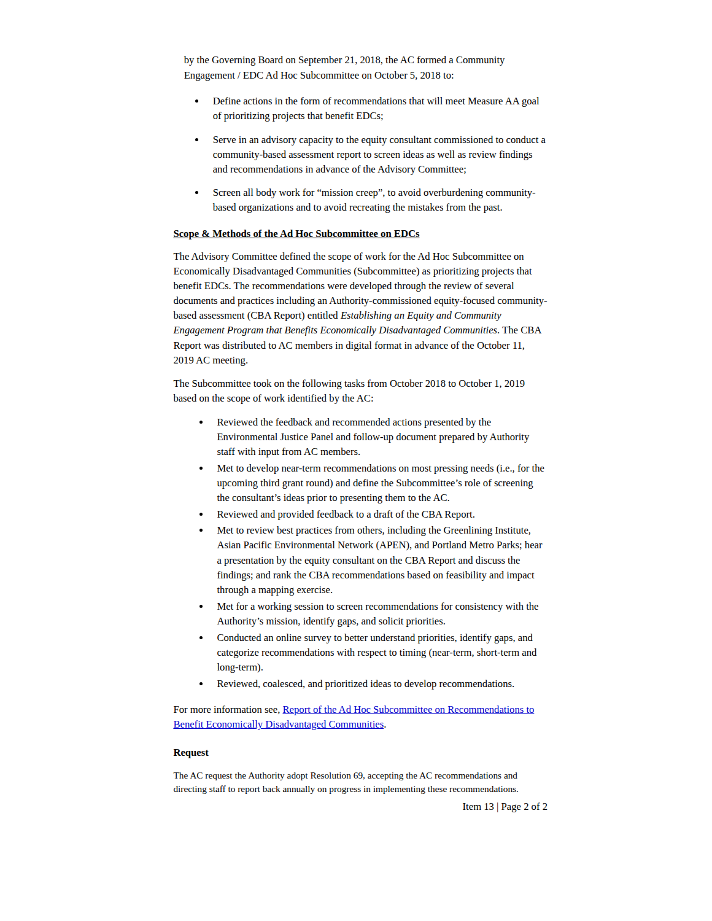by the Governing Board on September 21, 2018, the AC formed a Community Engagement / EDC Ad Hoc Subcommittee on October 5, 2018 to:
Define actions in the form of recommendations that will meet Measure AA goal of prioritizing projects that benefit EDCs;
Serve in an advisory capacity to the equity consultant commissioned to conduct a community-based assessment report to screen ideas as well as review findings and recommendations in advance of the Advisory Committee;
Screen all body work for “mission creep”, to avoid overburdening community-based organizations and to avoid recreating the mistakes from the past.
Scope & Methods of the Ad Hoc Subcommittee on EDCs
The Advisory Committee defined the scope of work for the Ad Hoc Subcommittee on Economically Disadvantaged Communities (Subcommittee) as prioritizing projects that benefit EDCs. The recommendations were developed through the review of several documents and practices including an Authority-commissioned equity-focused community-based assessment (CBA Report) entitled Establishing an Equity and Community Engagement Program that Benefits Economically Disadvantaged Communities. The CBA Report was distributed to AC members in digital format in advance of the October 11, 2019 AC meeting.
The Subcommittee took on the following tasks from October 2018 to October 1, 2019 based on the scope of work identified by the AC:
Reviewed the feedback and recommended actions presented by the Environmental Justice Panel and follow-up document prepared by Authority staff with input from AC members.
Met to develop near-term recommendations on most pressing needs (i.e., for the upcoming third grant round) and define the Subcommittee’s role of screening the consultant’s ideas prior to presenting them to the AC.
Reviewed and provided feedback to a draft of the CBA Report.
Met to review best practices from others, including the Greenlining Institute, Asian Pacific Environmental Network (APEN), and Portland Metro Parks; hear a presentation by the equity consultant on the CBA Report and discuss the findings; and rank the CBA recommendations based on feasibility and impact through a mapping exercise.
Met for a working session to screen recommendations for consistency with the Authority’s mission, identify gaps, and solicit priorities.
Conducted an online survey to better understand priorities, identify gaps, and categorize recommendations with respect to timing (near-term, short-term and long-term).
Reviewed, coalesced, and prioritized ideas to develop recommendations.
For more information see, Report of the Ad Hoc Subcommittee on Recommendations to Benefit Economically Disadvantaged Communities.
Request
The AC request the Authority adopt Resolution 69, accepting the AC recommendations and directing staff to report back annually on progress in implementing these recommendations.
Item 13 | Page 2 of 2